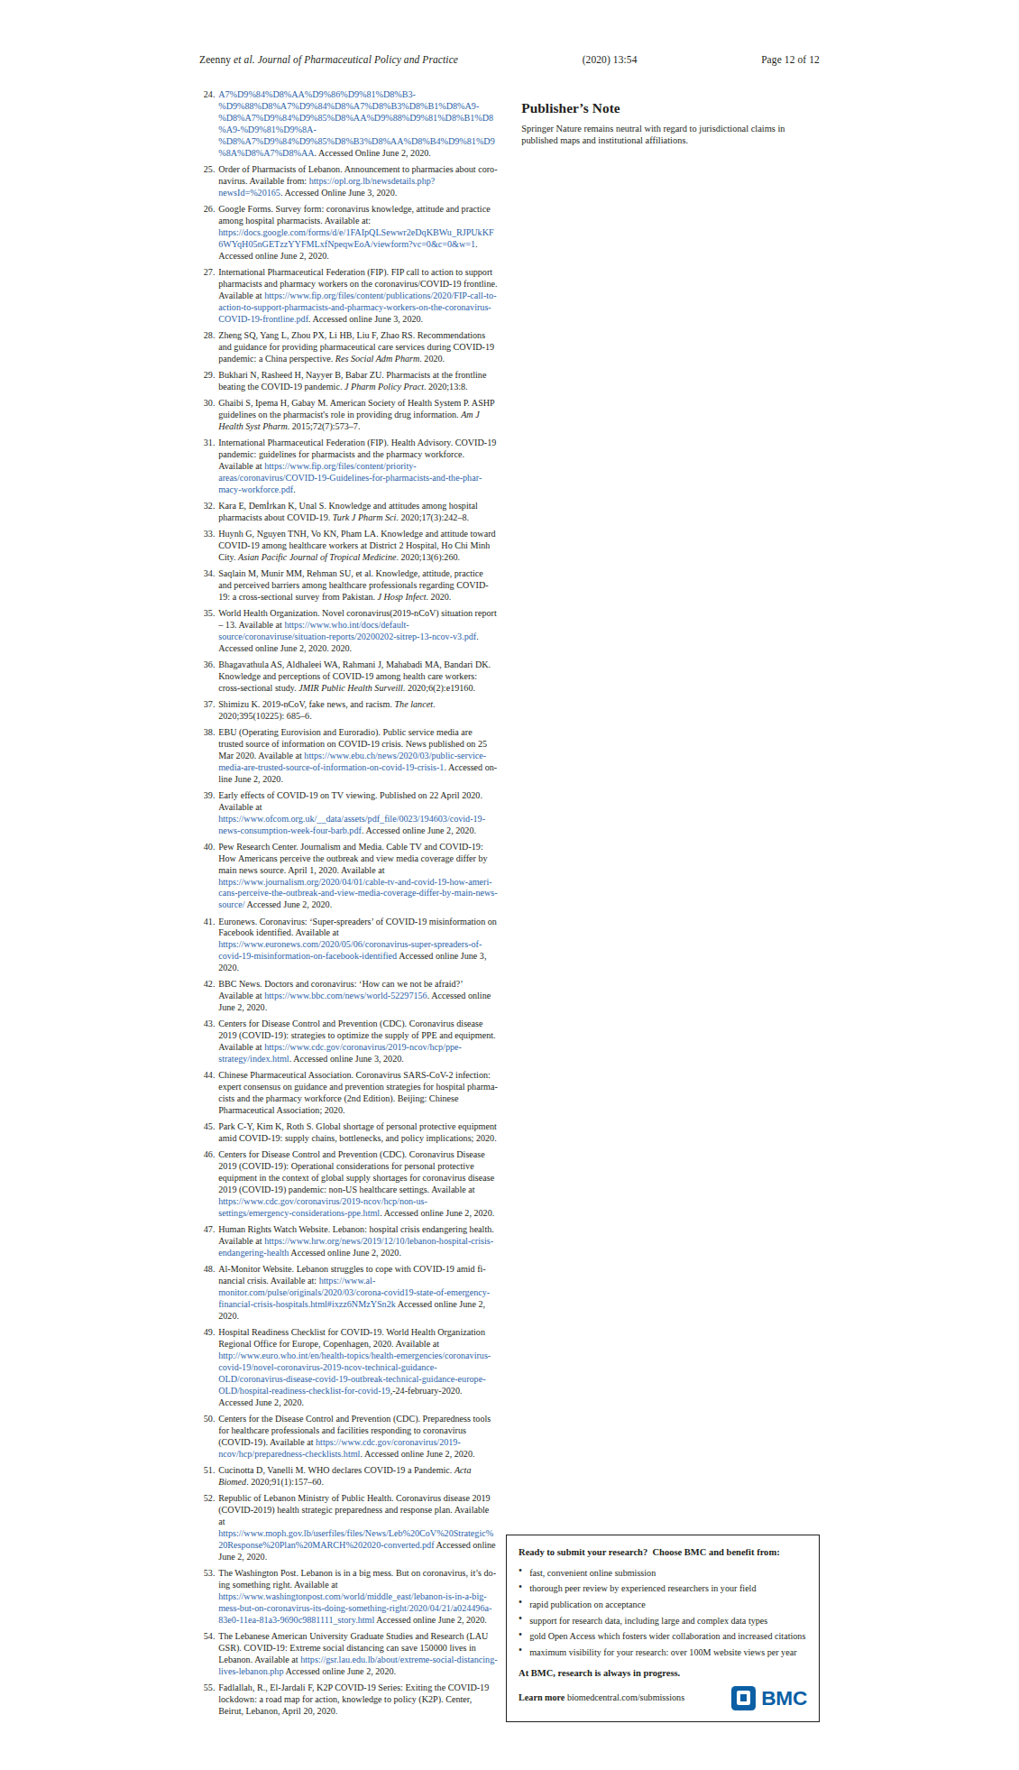Zeenny et al. Journal of Pharmaceutical Policy and Practice
(2020) 13:54
Page 12 of 12
A7%D9%84%D8%AA%D9%86%D9%81%D8%B3-%D9%88%D8%A7%D9%84%D8%A7%D8%B3%D8%B1%D8%A9-%D8%A7%D9%84%D9%85%D8%AA%D9%88%D9%81%D8%B1%D8%A9-%D9%81%D9%8A-%D8%A7%D9%84%D9%85%D8%B3%D8%AA%D8%B4%D9%81%D9%8A%D8%A7%D8%AA. Accessed Online June 2, 2020.
Order of Pharmacists of Lebanon. Announcement to pharmacies about coronavirus. Available from: https://opl.org.lb/newsdetails.php?newsId=%20165. Accessed Online June 3, 2020.
Google Forms. Survey form: coronavirus knowledge, attitude and practice among hospital pharmacists. Available at: https://docs.google.com/forms/d/e/1FAIpQLSewwr2eDqKBWu_RJPUkKF6WYqH05nGETzzYYFMLxfNpeqwEoA/viewform?vc=0&c=0&w=1. Accessed online June 2, 2020.
International Pharmaceutical Federation (FIP). FIP call to action to support pharmacists and pharmacy workers on the coronavirus/COVID-19 frontline. Available at https://www.fip.org/files/content/publications/2020/FIP-call-to-action-to-support-pharmacists-and-pharmacy-workers-on-the-coronavirus-COVID-19-frontline.pdf. Accessed online June 3, 2020.
Zheng SQ, Yang L, Zhou PX, Li HB, Liu F, Zhao RS. Recommendations and guidance for providing pharmaceutical care services during COVID-19 pandemic: a China perspective. Res Social Adm Pharm. 2020.
Bukhari N, Rasheed H, Nayyer B, Babar ZU. Pharmacists at the frontline beating the COVID-19 pandemic. J Pharm Policy Pract. 2020;13:8.
Ghaibi S, Ipema H, Gabay M. American Society of Health System P. ASHP guidelines on the pharmacist's role in providing drug information. Am J Health Syst Pharm. 2015;72(7):573–7.
International Pharmaceutical Federation (FIP). Health Advisory. COVID-19 pandemic: guidelines for pharmacists and the pharmacy workforce. Available at https://www.fip.org/files/content/priority-areas/coronavirus/COVID-19-Guidelines-for-pharmacists-and-the-pharmacy-workforce.pdf.
Kara E, Demİrkan K, Unal S. Knowledge and attitudes among hospital pharmacists about COVID-19. Turk J Pharm Sci. 2020;17(3):242–8.
Huynh G, Nguyen TNH, Vo KN, Pham LA. Knowledge and attitude toward COVID-19 among healthcare workers at District 2 Hospital, Ho Chi Minh City. Asian Pacific Journal of Tropical Medicine. 2020;13(6):260.
Saqlain M, Munir MM, Rehman SU, et al. Knowledge, attitude, practice and perceived barriers among healthcare professionals regarding COVID-19: a cross-sectional survey from Pakistan. J Hosp Infect. 2020.
World Health Organization. Novel coronavirus(2019-nCoV) situation report – 13. Available at https://www.who.int/docs/default-source/coronaviruse/situation-reports/20200202-sitrep-13-ncov-v3.pdf. Accessed online June 2, 2020. 2020.
Bhagavathula AS, Aldhaleei WA, Rahmani J, Mahabadi MA, Bandari DK. Knowledge and perceptions of COVID-19 among health care workers: cross-sectional study. JMIR Public Health Surveill. 2020;6(2):e19160.
Shimizu K. 2019-nCoV, fake news, and racism. The lancet. 2020;395(10225): 685–6.
EBU (Operating Eurovision and Euroradio). Public service media are trusted source of information on COVID-19 crisis. News published on 25 Mar 2020. Available at https://www.ebu.ch/news/2020/03/public-service-media-are-trusted-source-of-information-on-covid-19-crisis-1. Accessed online June 2, 2020.
Early effects of COVID-19 on TV viewing. Published on 22 April 2020. Available at https://www.ofcom.org.uk/__data/assets/pdf_file/0023/194603/covid-19-news-consumption-week-four-barb.pdf. Accessed online June 2, 2020.
Pew Research Center. Journalism and Media. Cable TV and COVID-19: How Americans perceive the outbreak and view media coverage differ by main news source. April 1, 2020. Available at https://www.journalism.org/2020/04/01/cable-tv-and-covid-19-how-americans-perceive-the-outbreak-and-view-media-coverage-differ-by-main-news-source/ Accessed June 2, 2020.
Euronews. Coronavirus: ‘Super-spreaders’ of COVID-19 misinformation on Facebook identified. Available at https://www.euronews.com/2020/05/06/coronavirus-super-spreaders-of-covid-19-misinformation-on-facebook-identified Accessed online June 3, 2020.
BBC News. Doctors and coronavirus: ‘How can we not be afraid?’ Available at https://www.bbc.com/news/world-52297156. Accessed online June 2, 2020.
Centers for Disease Control and Prevention (CDC). Coronavirus disease 2019 (COVID-19): strategies to optimize the supply of PPE and equipment. Available at https://www.cdc.gov/coronavirus/2019-ncov/hcp/ppe-strategy/index.html. Accessed online June 3, 2020.
Chinese Pharmaceutical Association. Coronavirus SARS-CoV-2 infection: expert consensus on guidance and prevention strategies for hospital pharmacists and the pharmacy workforce (2nd Edition). Beijing: Chinese Pharmaceutical Association; 2020.
Park C-Y, Kim K, Roth S. Global shortage of personal protective equipment amid COVID-19: supply chains, bottlenecks, and policy implications; 2020.
Centers for Disease Control and Prevention (CDC). Coronavirus Disease 2019 (COVID-19): Operational considerations for personal protective equipment in the context of global supply shortages for coronavirus disease 2019 (COVID-19) pandemic: non-US healthcare settings. Available at https://www.cdc.gov/coronavirus/2019-ncov/hcp/non-us-settings/emergency-considerations-ppe.html. Accessed online June 2, 2020.
Human Rights Watch Website. Lebanon: hospital crisis endangering health. Available at https://www.hrw.org/news/2019/12/10/lebanon-hospital-crisis-endangering-health Accessed online June 2, 2020.
Al-Monitor Website. Lebanon struggles to cope with COVID-19 amid financial crisis. Available at: https://www.al-monitor.com/pulse/originals/2020/03/corona-covid19-state-of-emergency-financial-crisis-hospitals.html#ixzz6NMzYSn2k Accessed online June 2, 2020.
Hospital Readiness Checklist for COVID-19. World Health Organization Regional Office for Europe, Copenhagen, 2020. Available at http://www.euro.who.int/en/health-topics/health-emergencies/coronavirus-covid-19/novel-coronavirus-2019-ncov-technical-guidance-OLD/coronavirus-disease-covid-19-outbreak-technical-guidance-europe-OLD/hospital-readiness-checklist-for-covid-19,-24-february-2020. Accessed June 2, 2020.
Centers for the Disease Control and Prevention (CDC). Preparedness tools for healthcare professionals and facilities responding to coronavirus (COVID-19). Available at https://www.cdc.gov/coronavirus/2019-ncov/hcp/preparedness-checklists.html. Accessed online June 2, 2020.
Cucinotta D, Vanelli M. WHO declares COVID-19 a Pandemic. Acta Biomed. 2020;91(1):157–60.
Republic of Lebanon Ministry of Public Health. Coronavirus disease 2019 (COVID-2019) health strategic preparedness and response plan. Available at https://www.moph.gov.lb/userfiles/files/News/Leb%20CoV%20Strategic%20Response%20Plan%20MARCH%202020-converted.pdf Accessed online June 2, 2020.
The Washington Post. Lebanon is in a big mess. But on coronavirus, it’s doing something right. Available at https://www.washingtonpost.com/world/middle_east/lebanon-is-in-a-big-mess-but-on-coronavirus-its-doing-something-right/2020/04/21/a024496a-83e0-11ea-81a3-9690c9881111_story.html Accessed online June 2, 2020.
The Lebanese American University Graduate Studies and Research (LAU GSR). COVID-19: Extreme social distancing can save 150000 lives in Lebanon. Available at https://gsr.lau.edu.lb/about/extreme-social-distancing-lives-lebanon.php Accessed online June 2, 2020.
Fadlallah, R., El-Jardali F, K2P COVID-19 Series: Exiting the COVID-19 lockdown: a road map for action, knowledge to policy (K2P). Center, Beirut, Lebanon, April 20, 2020.
Publisher’s Note
Springer Nature remains neutral with regard to jurisdictional claims in published maps and institutional affiliations.
Ready to submit your research? Choose BMC and benefit from:
fast, convenient online submission
thorough peer review by experienced researchers in your field
rapid publication on acceptance
support for research data, including large and complex data types
gold Open Access which fosters wider collaboration and increased citations
maximum visibility for your research: over 100M website views per year
At BMC, research is always in progress.
Learn more biomedcentral.com/submissions
BMC